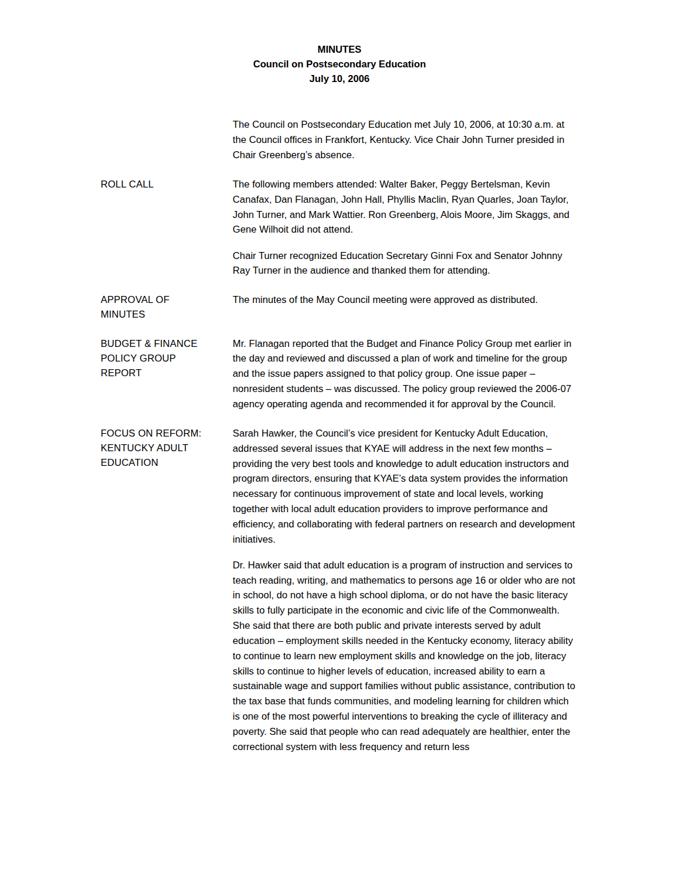MINUTES
Council on Postsecondary Education
July 10, 2006
The Council on Postsecondary Education met July 10, 2006, at 10:30 a.m. at the Council offices in Frankfort, Kentucky. Vice Chair John Turner presided in Chair Greenberg’s absence.
Roll Call
The following members attended: Walter Baker, Peggy Bertelsman, Kevin Canafax, Dan Flanagan, John Hall, Phyllis Maclin, Ryan Quarles, Joan Taylor, John Turner, and Mark Wattier. Ron Greenberg, Alois Moore, Jim Skaggs, and Gene Wilhoit did not attend.
Chair Turner recognized Education Secretary Ginni Fox and Senator Johnny Ray Turner in the audience and thanked them for attending.
Approval of Minutes
The minutes of the May Council meeting were approved as distributed.
Budget & Finance
Policy Group Report
Mr. Flanagan reported that the Budget and Finance Policy Group met earlier in the day and reviewed and discussed a plan of work and timeline for the group and the issue papers assigned to that policy group. One issue paper – nonresident students – was discussed. The policy group reviewed the 2006-07 agency operating agenda and recommended it for approval by the Council.
Focus on Reform:
Kentucky Adult
Education
Sarah Hawker, the Council’s vice president for Kentucky Adult Education, addressed several issues that KYAE will address in the next few months – providing the very best tools and knowledge to adult education instructors and program directors, ensuring that KYAE’s data system provides the information necessary for continuous improvement of state and local levels, working together with local adult education providers to improve performance and efficiency, and collaborating with federal partners on research and development initiatives.
Dr. Hawker said that adult education is a program of instruction and services to teach reading, writing, and mathematics to persons age 16 or older who are not in school, do not have a high school diploma, or do not have the basic literacy skills to fully participate in the economic and civic life of the Commonwealth. She said that there are both public and private interests served by adult education – employment skills needed in the Kentucky economy, literacy ability to continue to learn new employment skills and knowledge on the job, literacy skills to continue to higher levels of education, increased ability to earn a sustainable wage and support families without public assistance, contribution to the tax base that funds communities, and modeling learning for children which is one of the most powerful interventions to breaking the cycle of illiteracy and poverty. She said that people who can read adequately are healthier, enter the correctional system with less frequency and return less